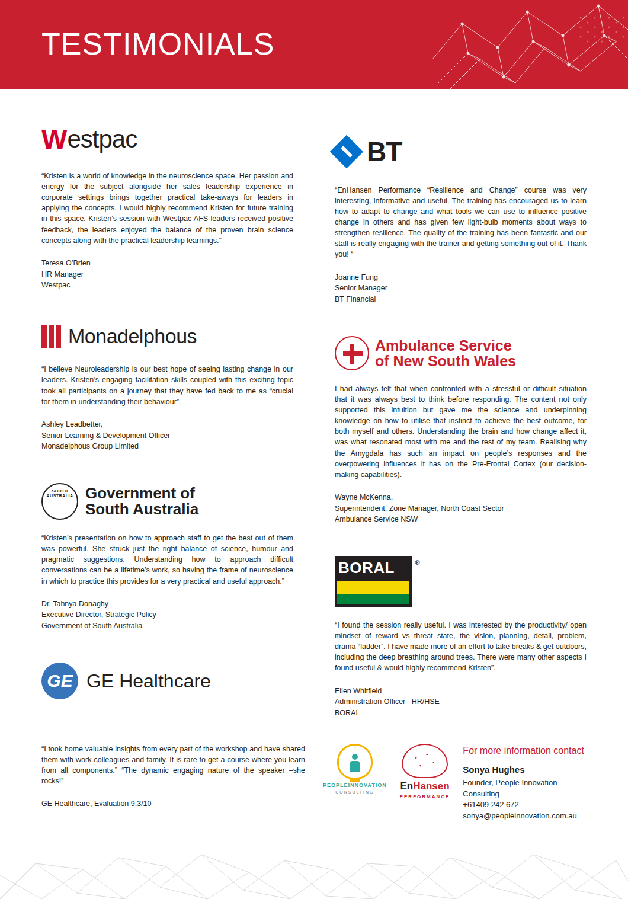TESTIMONIALS
Westpac
“Kristen is a world of knowledge in the neuroscience space. Her passion and energy for the subject alongside her sales leadership experience in corporate settings brings together practical take-aways for leaders in applying the concepts. I would highly recommend Kristen for future training in this space. Kristen’s session with Westpac AFS leaders received positive feedback, the leaders enjoyed the balance of the proven brain science concepts along with the practical leadership learnings.”
Teresa O’Brien
HR Manager
Westpac
Monadelphous
“I believe Neuroleadership is our best hope of seeing lasting change in our leaders. Kristen’s engaging facilitation skills coupled with this exciting topic took all participants on a journey that they have fed back to me as “crucial for them in understanding their behaviour”.
Ashley Leadbetter,
Senior Learning & Development Officer
Monadelphous Group Limited
SOUTH
AUSTRALIA Government of
South Australia
“Kristen’s presentation on how to approach staff to get the best out of them was powerful. She struck just the right balance of science, humour and pragmatic suggestions. Understanding how to approach difficult conversations can be a lifetime’s work, so having the frame of neuroscience in which to practice this provides for a very practical and useful approach.”
Dr. Tahnya Donaghy
Executive Director, Strategic Policy
Government of South Australia
GE GE Healthcare
BT
“EnHansen Performance “Resilience and Change” course was very interesting, informative and useful. The training has encouraged us to learn how to adapt to change and what tools we can use to influence positive change in others and has given few light-bulb moments about ways to strengthen resilience. The quality of the training has been fantastic and our staff is really engaging with the trainer and getting something out of it. Thank you! “
Joanne Fung
Senior Manager
BT Financial
Ambulance Service
of New South Wales
I had always felt that when confronted with a stressful or difficult situation that it was always best to think before responding. The content not only supported this intuition but gave me the science and underpinning knowledge on how to utilise that instinct to achieve the best outcome, for both myself and others. Understanding the brain and how change affect it, was what resonated most with me and the rest of my team. Realising why the Amygdala has such an impact on people’s responses and the overpowering influences it has on the Pre-Frontal Cortex (our decision-making capabilities).
Wayne McKenna,
Superintendent, Zone Manager, North Coast Sector
Ambulance Service NSW
BORAL®
“I found the session really useful. I was interested by the productivity/ open mindset of reward vs threat state, the vision, planning, detail, problem, drama “ladder”. I have made more of an effort to take breaks & get outdoors, including the deep breathing around trees. There were many other aspects I found useful & would highly recommend Kristen”.
Ellen Whitfield
Administration Officer –HR/HSE
BORAL
“I took home valuable insights from every part of the workshop and have shared them with work colleagues and family. It is rare to get a course where you learn from all components.” “The dynamic engaging nature of the speaker –she rocks!”
GE Healthcare, Evaluation 9.3/10
PEOPLEINNOVATION
CONSULTING
EnHansen
PERFORMANCE
For more information contact
Sonya Hughes
Founder, People Innovation Consulting
+61409 242 672
sonya@peopleinnovation.com.au